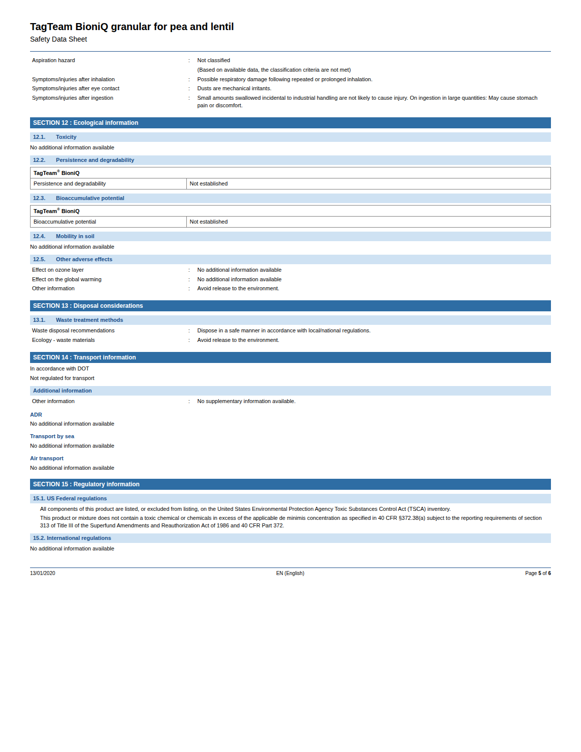TagTeam BioniQ granular for pea and lentil
Safety Data Sheet
| Aspiration hazard | : | Not classified |
| | | (Based on available data, the classification criteria are not met) |
| Symptoms/injuries after inhalation | : | Possible respiratory damage following repeated or prolonged inhalation. |
| Symptoms/injuries after eye contact | : | Dusts are mechanical irritants. |
| Symptoms/injuries after ingestion | : | Small amounts swallowed incidental to industrial handling are not likely to cause injury. On ingestion in large quantities: May cause stomach pain or discomfort. |
SECTION 12 : Ecological information
12.1. Toxicity
No additional information available
12.2. Persistence and degradability
| TagTeam ® BioniQ |
| Persistence and degradability | Not established |
12.3. Bioaccumulative potential
| TagTeam ® BioniQ |
| Bioaccumulative potential | Not established |
12.4. Mobility in soil
No additional information available
12.5. Other adverse effects
| Effect on ozone layer | : | No additional information available |
| Effect on the global warming | : | No additional information available |
| Other information | : | Avoid release to the environment. |
SECTION 13 : Disposal considerations
13.1. Waste treatment methods
| Waste disposal recommendations | : | Dispose in a safe manner in accordance with local/national regulations. |
| Ecology - waste materials | : | Avoid release to the environment. |
SECTION 14 : Transport information
In accordance with DOT
Not regulated for transport
Additional information
| Other information | : | No supplementary information available. |
ADR
No additional information available
Transport by sea
No additional information available
Air transport
No additional information available
SECTION 15 : Regulatory information
15.1. US Federal regulations
All components of this product are listed, or excluded from listing, on the United States Environmental Protection Agency Toxic Substances Control Act (TSCA) inventory.
This product or mixture does not contain a toxic chemical or chemicals in excess of the applicable de minimis concentration as specified in 40 CFR §372.38(a) subject to the reporting requirements of section 313 of Title III of the Superfund Amendments and Reauthorization Act of 1986 and 40 CFR Part 372.
15.2. International regulations
No additional information available
13/01/2020
EN (English)
Page 5 of 6